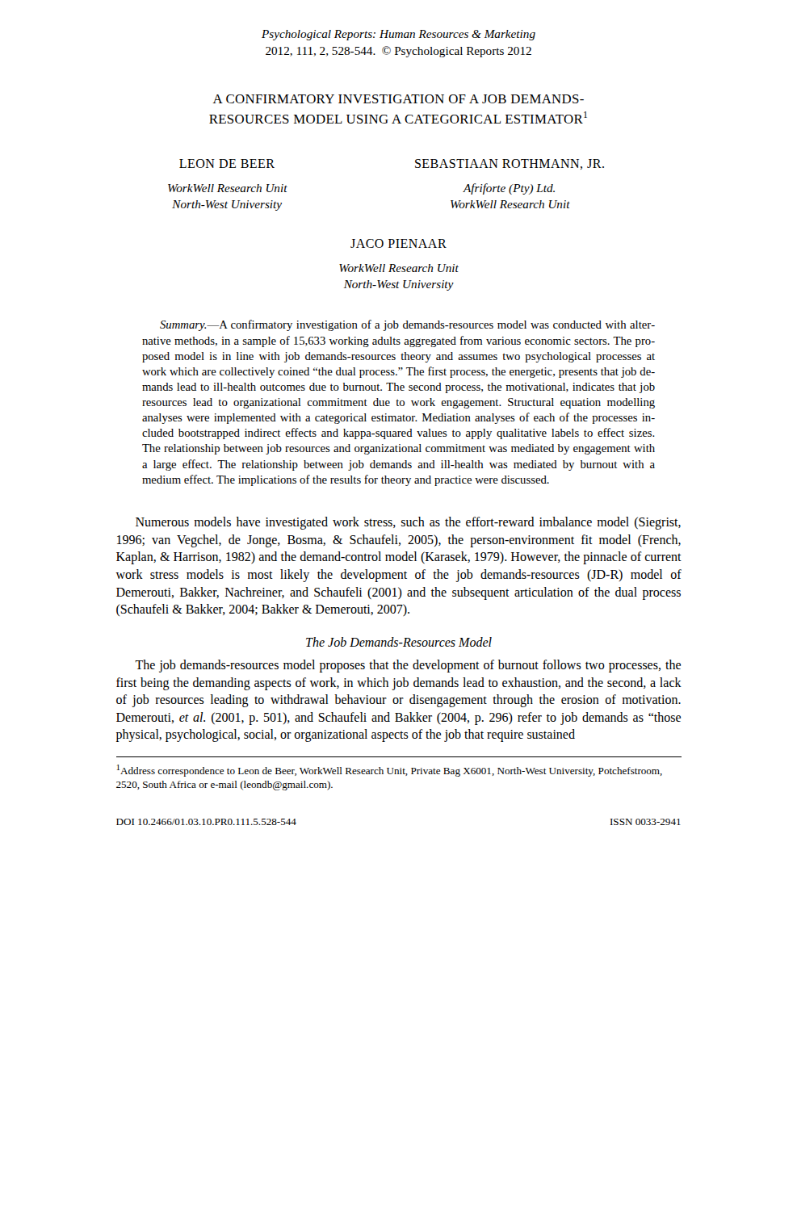Psychological Reports: Human Resources & Marketing
2012, 111, 2, 528-544. © Psychological Reports 2012
A Confirmatory Investigation of a Job Demands-
Resources Model Using a Categorical Estimator1
| Leon de Beer | Sebastiaan Rothmann, Jr. |
| WorkWell Research Unit North-West University | Afriforte (Pty) Ltd. WorkWell Research Unit |
Jaco Pienaar
WorkWell Research Unit
North-West University
Summary.—A confirmatory investigation of a job demands-resources model was conducted with alternative methods, in a sample of 15,633 working adults aggregated from various economic sectors. The proposed model is in line with job demands-resources theory and assumes two psychological processes at work which are collectively coined “the dual process.” The first process, the energetic, presents that job demands lead to ill-health outcomes due to burnout. The second process, the motivational, indicates that job resources lead to organizational commitment due to work engagement. Structural equation modelling analyses were implemented with a categorical estimator. Mediation analyses of each of the processes included bootstrapped indirect effects and kappa-squared values to apply qualitative labels to effect sizes. The relationship between job resources and organizational commitment was mediated by engagement with a large effect. The relationship between job demands and ill-health was mediated by burnout with a medium effect. The implications of the results for theory and practice were discussed.
Numerous models have investigated work stress, such as the effort-reward imbalance model (Siegrist, 1996; van Vegchel, de Jonge, Bosma, & Schaufeli, 2005), the person-environment fit model (French, Kaplan, & Harrison, 1982) and the demand-control model (Karasek, 1979). However, the pinnacle of current work stress models is most likely the development of the job demands-resources (JD-R) model of Demerouti, Bakker, Nachreiner, and Schaufeli (2001) and the subsequent articulation of the dual process (Schaufeli & Bakker, 2004; Bakker & Demerouti, 2007).
The Job Demands-Resources Model
The job demands-resources model proposes that the development of burnout follows two processes, the first being the demanding aspects of work, in which job demands lead to exhaustion, and the second, a lack of job resources leading to withdrawal behaviour or disengagement through the erosion of motivation. Demerouti, et al. (2001, p. 501), and Schaufeli and Bakker (2004, p. 296) refer to job demands as “those physical, psychological, social, or organizational aspects of the job that require sustained
1Address correspondence to Leon de Beer, WorkWell Research Unit, Private Bag X6001, North-West University, Potchefstroom, 2520, South Africa or e-mail (leondb@gmail.com).
DOI 10.2466/01.03.10.PR0.111.5.528-544 ISSN 0033-2941